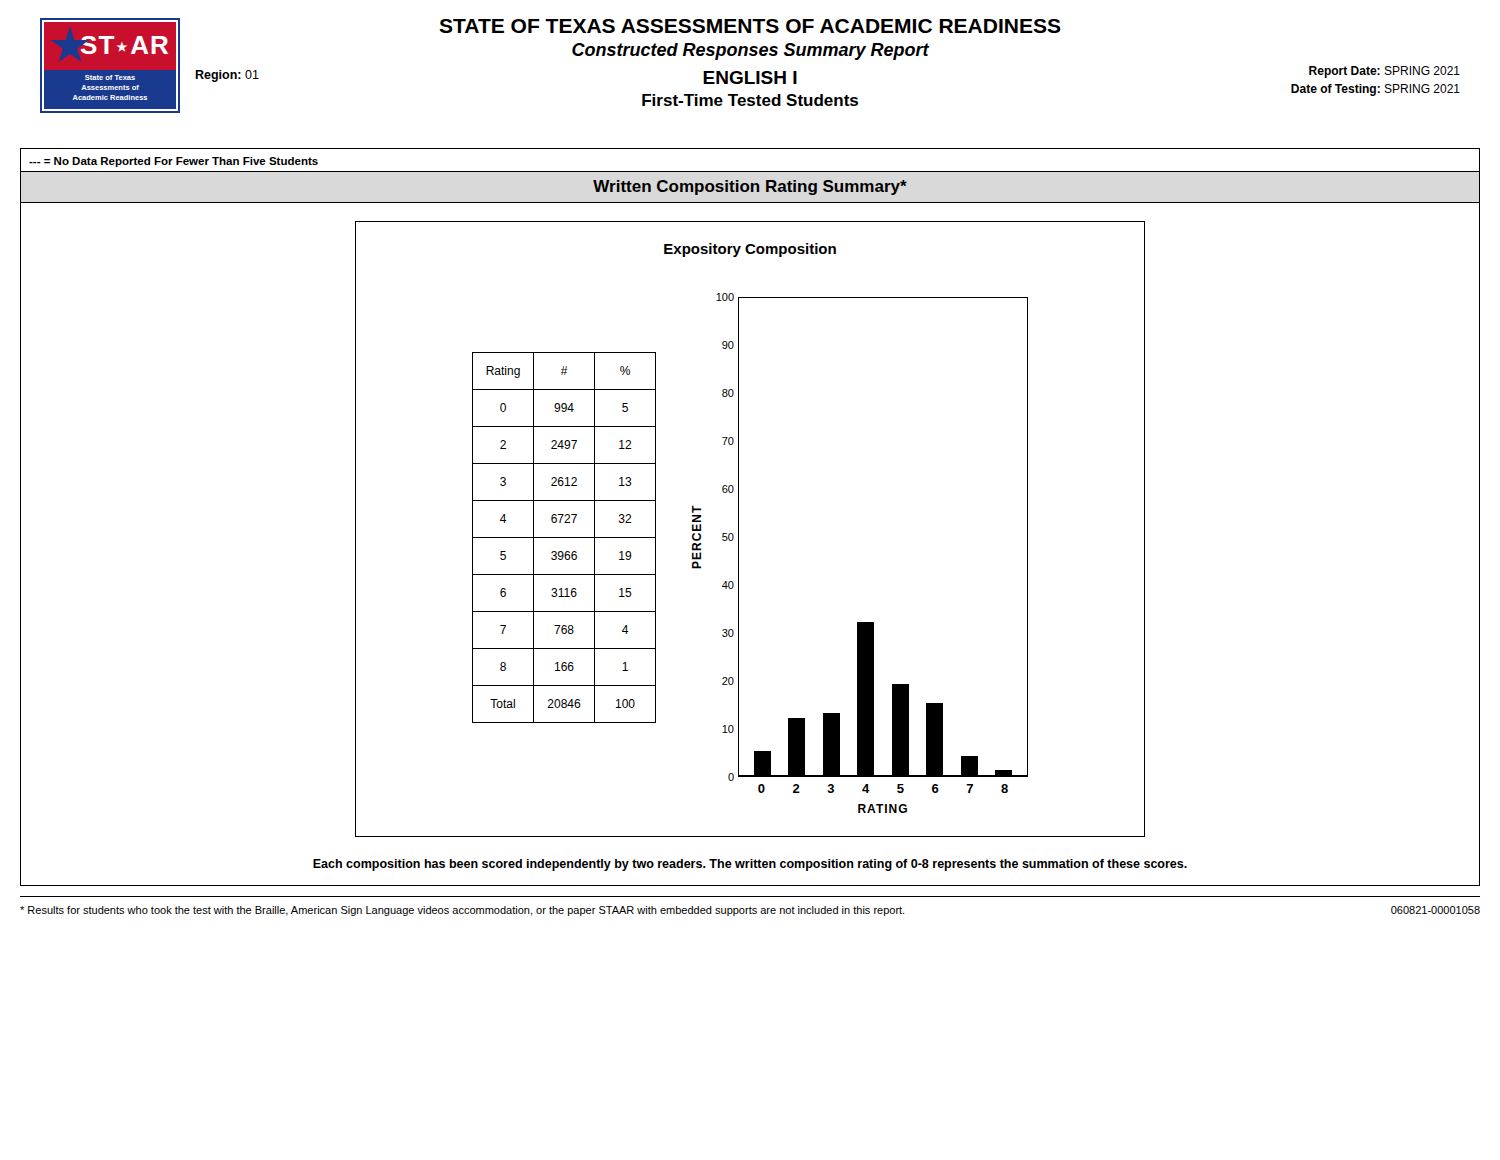ST⋆AR
State of Texas
Assessments of
Academic Readiness
STATE OF TEXAS ASSESSMENTS OF ACADEMIC READINESS
Constructed Responses Summary Report
ENGLISH I
First-Time Tested Students
Region: 01
Report Date: SPRING 2021
Date of Testing: SPRING 2021
--- = No Data Reported For Fewer Than Five Students
Written Composition Rating Summary*
Expository Composition
| Rating | # | % |
| --- | --- | --- |
| 0 | 994 | 5 |
| 2 | 2497 | 12 |
| 3 | 2612 | 13 |
| 4 | 6727 | 32 |
| 5 | 3966 | 19 |
| 6 | 3116 | 15 |
| 7 | 768 | 4 |
| 8 | 166 | 1 |
| Total | 20846 | 100 |
PERCENT
100 90 80 70 60 50 40 30 20 10 0
0234 5678
RATING
Each composition has been scored independently by two readers. The written composition rating of 0-8 represents the summation of these scores.
060821-00001058
* Results for students who took the test with the Braille, American Sign Language videos accommodation, or the paper STAAR with embedded supports are not included in this report.